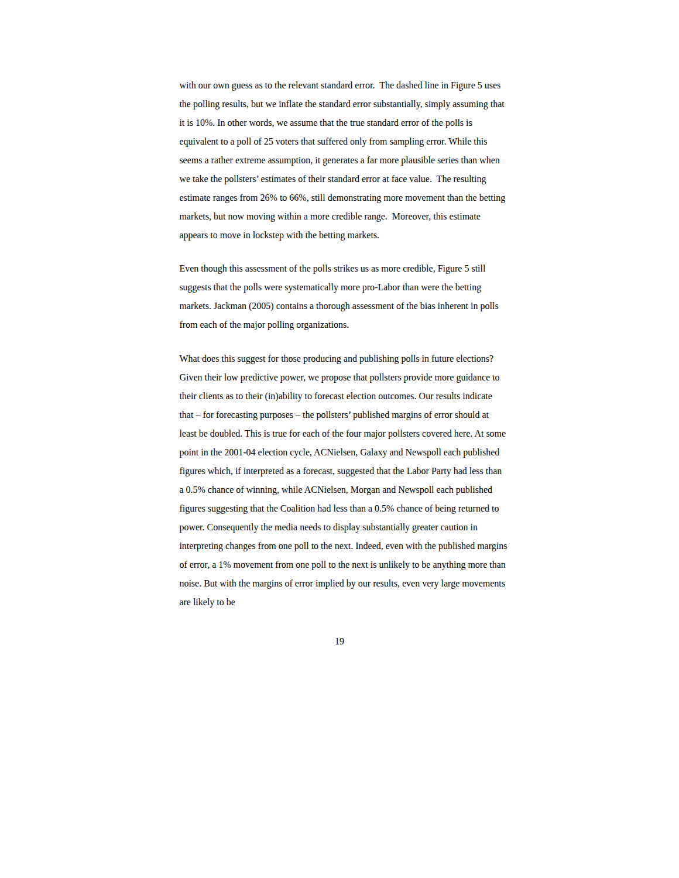with our own guess as to the relevant standard error. The dashed line in Figure 5 uses the polling results, but we inflate the standard error substantially, simply assuming that it is 10%. In other words, we assume that the true standard error of the polls is equivalent to a poll of 25 voters that suffered only from sampling error. While this seems a rather extreme assumption, it generates a far more plausible series than when we take the pollsters’ estimates of their standard error at face value. The resulting estimate ranges from 26% to 66%, still demonstrating more movement than the betting markets, but now moving within a more credible range. Moreover, this estimate appears to move in lockstep with the betting markets.
Even though this assessment of the polls strikes us as more credible, Figure 5 still suggests that the polls were systematically more pro-Labor than were the betting markets. Jackman (2005) contains a thorough assessment of the bias inherent in polls from each of the major polling organizations.
What does this suggest for those producing and publishing polls in future elections? Given their low predictive power, we propose that pollsters provide more guidance to their clients as to their (in)ability to forecast election outcomes. Our results indicate that – for forecasting purposes – the pollsters’ published margins of error should at least be doubled. This is true for each of the four major pollsters covered here. At some point in the 2001-04 election cycle, ACNielsen, Galaxy and Newspoll each published figures which, if interpreted as a forecast, suggested that the Labor Party had less than a 0.5% chance of winning, while ACNielsen, Morgan and Newspoll each published figures suggesting that the Coalition had less than a 0.5% chance of being returned to power. Consequently the media needs to display substantially greater caution in interpreting changes from one poll to the next. Indeed, even with the published margins of error, a 1% movement from one poll to the next is unlikely to be anything more than noise. But with the margins of error implied by our results, even very large movements are likely to be
19